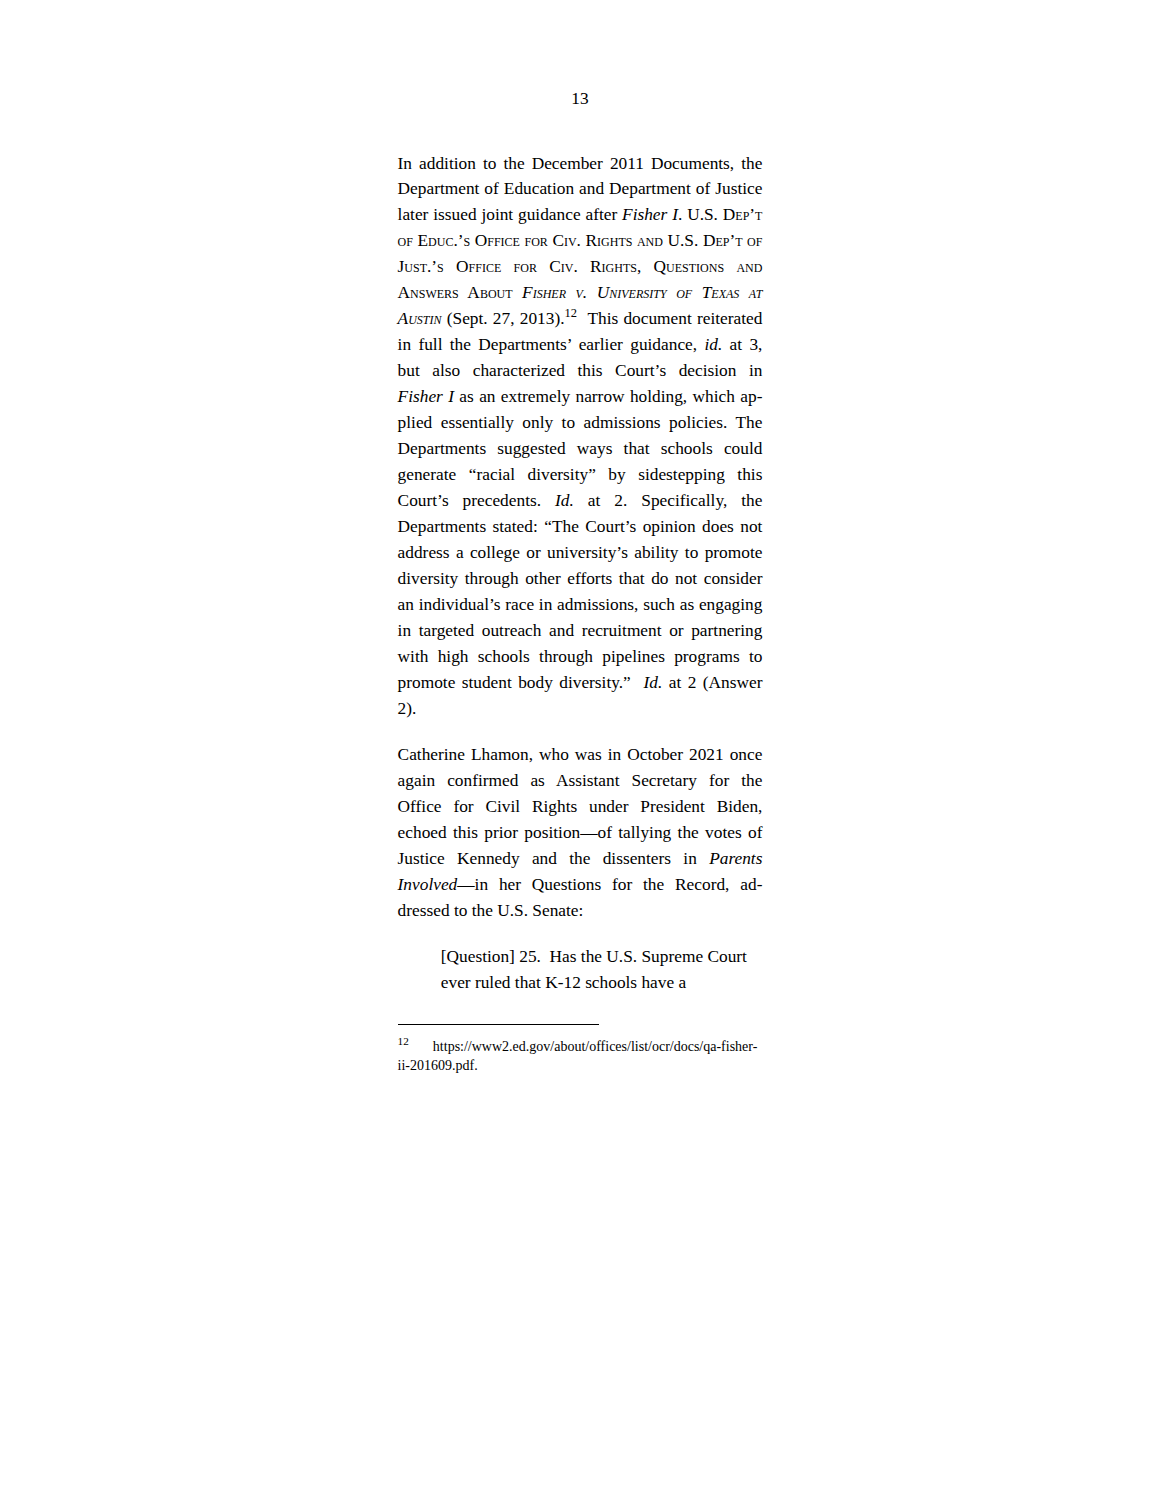13
In addition to the December 2011 Documents, the Department of Education and Department of Justice later issued joint guidance after Fisher I. U.S. Dep’t of Educ.’s Office for Civ. Rights and U.S. Dep’t of Just.’s Office for Civ. Rights, Questions and Answers About Fisher v. University of Texas at Austin (Sept. 27, 2013).12 This document reiterated in full the Departments’ earlier guidance, id. at 3, but also characterized this Court’s decision in Fisher I as an extremely narrow holding, which applied essentially only to admissions policies. The Departments suggested ways that schools could generate “racial diversity” by sidestepping this Court’s precedents. Id. at 2. Specifically, the Departments stated: “The Court’s opinion does not address a college or university’s ability to promote diversity through other efforts that do not consider an individual’s race in admissions, such as engaging in targeted outreach and recruitment or partnering with high schools through pipelines programs to promote student body diversity.” Id. at 2 (Answer 2).
Catherine Lhamon, who was in October 2021 once again confirmed as Assistant Secretary for the Office for Civil Rights under President Biden, echoed this prior position—of tallying the votes of Justice Kennedy and the dissenters in Parents Involved—in her Questions for the Record, addressed to the U.S. Senate:
[Question] 25. Has the U.S. Supreme Court ever ruled that K-12 schools have a
12 https://www2.ed.gov/about/offices/list/ocr/docs/qa-fisher-ii-201609.pdf.